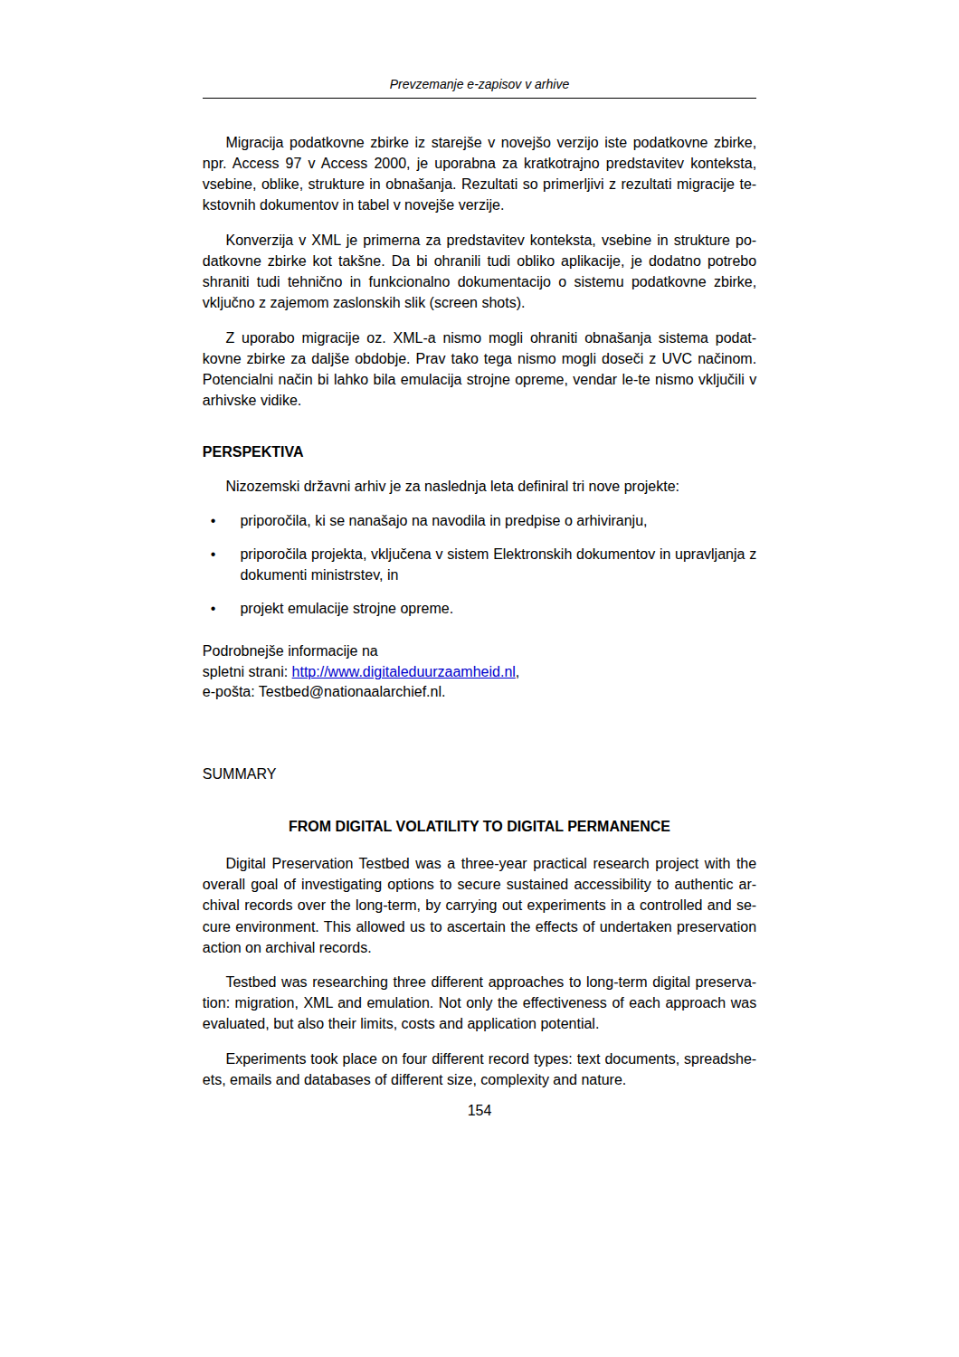Prevzemanje e-zapisov v arhive
Migracija podatkovne zbirke iz starejše v novejšo verzijo iste podatkovne zbirke, npr. Access 97 v Access 2000, je uporabna za kratkotrajno predstavitev konteksta, vsebine, oblike, strukture in obnašanja. Rezultati so primerljivi z rezultati migracije tekstovnih dokumentov in tabel v novejše verzije.
Konverzija v XML je primerna za predstavitev konteksta, vsebine in strukture podatkovne zbirke kot takšne. Da bi ohranili tudi obliko aplikacije, je dodatno potrebo shraniti tudi tehnično in funkcionalno dokumentacijo o sistemu podatkovne zbirke, vključno z zajemom zaslonskih slik (screen shots).
Z uporabo migracije oz. XML-a nismo mogli ohraniti obnašanja sistema podatkovne zbirke za daljše obdobje. Prav tako tega nismo mogli doseči z UVC načinom. Potencialni način bi lahko bila emulacija strojne opreme, vendar le-te nismo vključili v arhivske vidike.
PERSPEKTIVA
Nizozemski državni arhiv je za naslednja leta definiral tri nove projekte:
priporočila, ki se nanašajo na navodila in predpise o arhiviranju,
priporočila projekta, vključena v sistem Elektronskih dokumentov in upravljanja z dokumenti ministrstev, in
projekt emulacije strojne opreme.
Podrobnejše informacije na
spletni strani: http://www.digitaleduurzaamheid.nl,
e-pošta: Testbed@nationaalarchief.nl.
SUMMARY
FROM DIGITAL VOLATILITY TO DIGITAL PERMANENCE
Digital Preservation Testbed was a three-year practical research project with the overall goal of investigating options to secure sustained accessibility to authentic archival records over the long-term, by carrying out experiments in a controlled and secure environment. This allowed us to ascertain the effects of undertaken preservation action on archival records.
Testbed was researching three different approaches to long-term digital preservation: migration, XML and emulation. Not only the effectiveness of each approach was evaluated, but also their limits, costs and application potential.
Experiments took place on four different record types: text documents, spreadsheets, emails and databases of different size, complexity and nature.
154